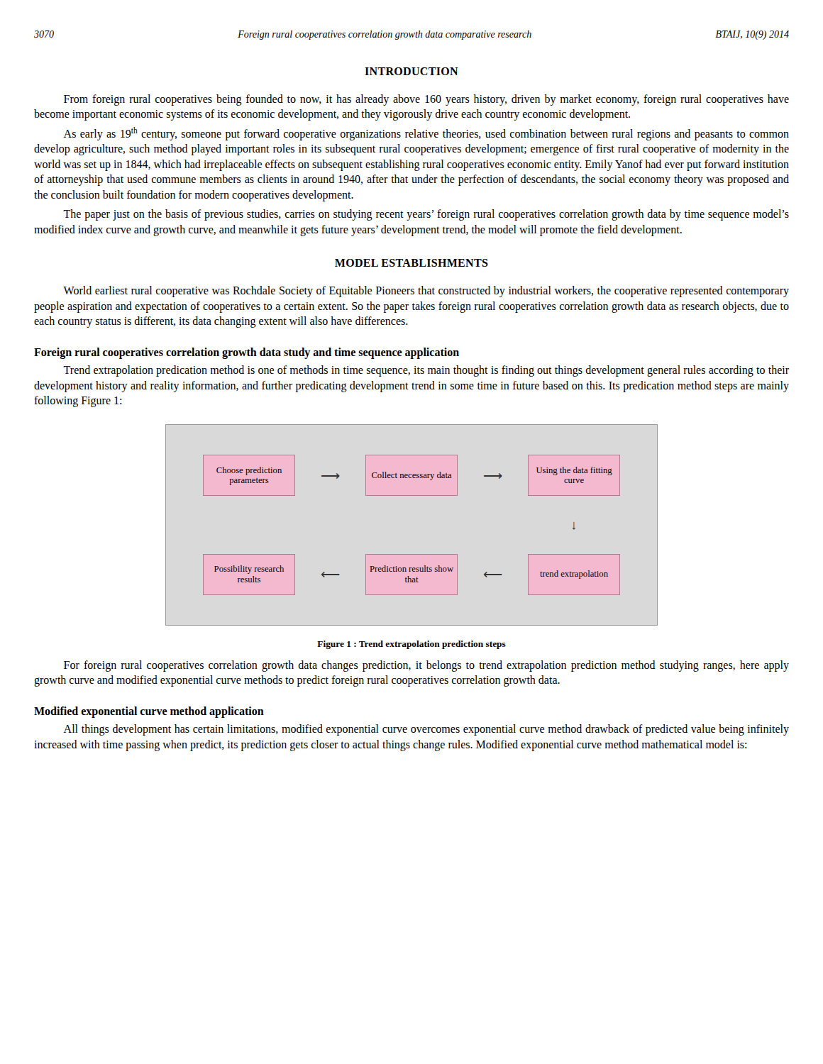3070 Foreign rural cooperatives correlation growth data comparative research BTAIJ, 10(9) 2014
INTRODUCTION
From foreign rural cooperatives being founded to now, it has already above 160 years history, driven by market economy, foreign rural cooperatives have become important economic systems of its economic development, and they vigorously drive each country economic development.
As early as 19th century, someone put forward cooperative organizations relative theories, used combination between rural regions and peasants to common develop agriculture, such method played important roles in its subsequent rural cooperatives development; emergence of first rural cooperative of modernity in the world was set up in 1844, which had irreplaceable effects on subsequent establishing rural cooperatives economic entity. Emily Yanof had ever put forward institution of attorneyship that used commune members as clients in around 1940, after that under the perfection of descendants, the social economy theory was proposed and the conclusion built foundation for modern cooperatives development.
The paper just on the basis of previous studies, carries on studying recent years’ foreign rural cooperatives correlation growth data by time sequence model’s modified index curve and growth curve, and meanwhile it gets future years’ development trend, the model will promote the field development.
MODEL ESTABLISHMENTS
World earliest rural cooperative was Rochdale Society of Equitable Pioneers that constructed by industrial workers, the cooperative represented contemporary people aspiration and expectation of cooperatives to a certain extent. So the paper takes foreign rural cooperatives correlation growth data as research objects, due to each country status is different, its data changing extent will also have differences.
Foreign rural cooperatives correlation growth data study and time sequence application
Trend extrapolation predication method is one of methods in time sequence, its main thought is finding out things development general rules according to their development history and reality information, and further predicating development trend in some time in future based on this. Its predication method steps are mainly following Figure 1:
| Choose prediction parameters | ⟶ | Collect necessary data | ⟶ | Using the data fitting curve |
| | | | | ↓ |
| Possibility research results | ⟵ | Prediction results show that | ⟵ | trend extrapolation |
Figure 1 : Trend extrapolation prediction steps
For foreign rural cooperatives correlation growth data changes prediction, it belongs to trend extrapolation prediction method studying ranges, here apply growth curve and modified exponential curve methods to predict foreign rural cooperatives correlation growth data.
Modified exponential curve method application
All things development has certain limitations, modified exponential curve overcomes exponential curve method drawback of predicted value being infinitely increased with time passing when predict, its prediction gets closer to actual things change rules. Modified exponential curve method mathematical model is: